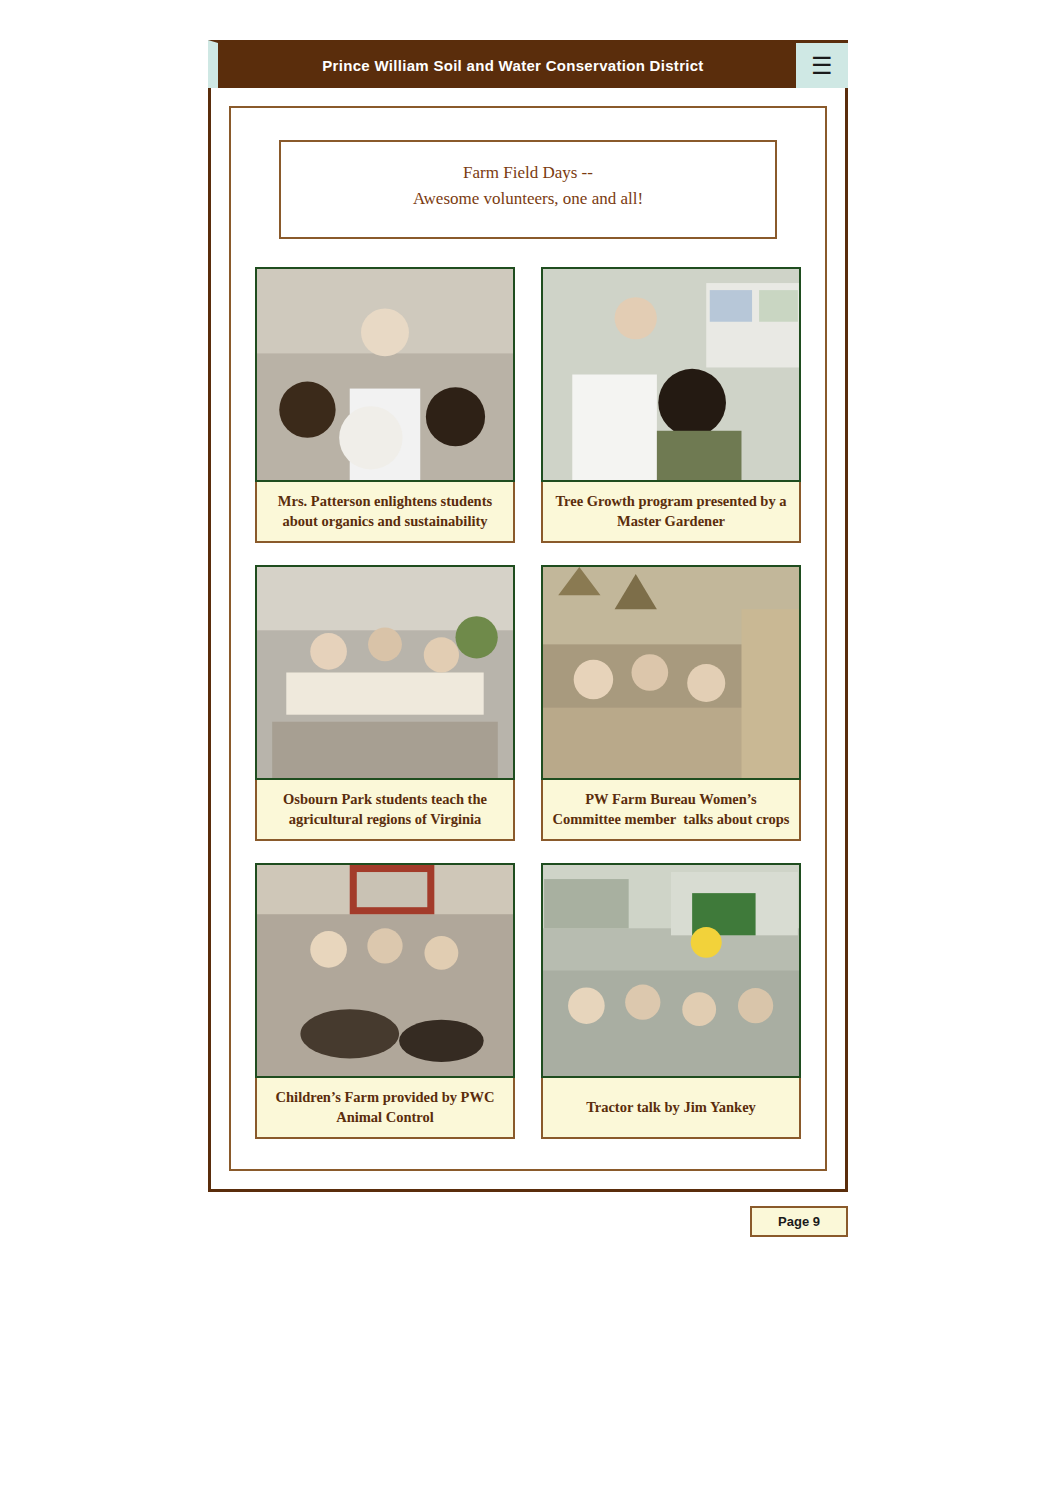Prince William Soil and Water Conservation District
☰
Farm Field Days --
Awesome volunteers, one and all!
Mrs. Patterson enlightens students about organics and sustainability
Tree Growth program presented by a Master Gardener
Osbourn Park students teach the agricultural regions of Virginia
PW Farm Bureau Women’s Committee member talks about crops
Children’s Farm provided by PWC Animal Control
Tractor talk by Jim Yankey
Page 9